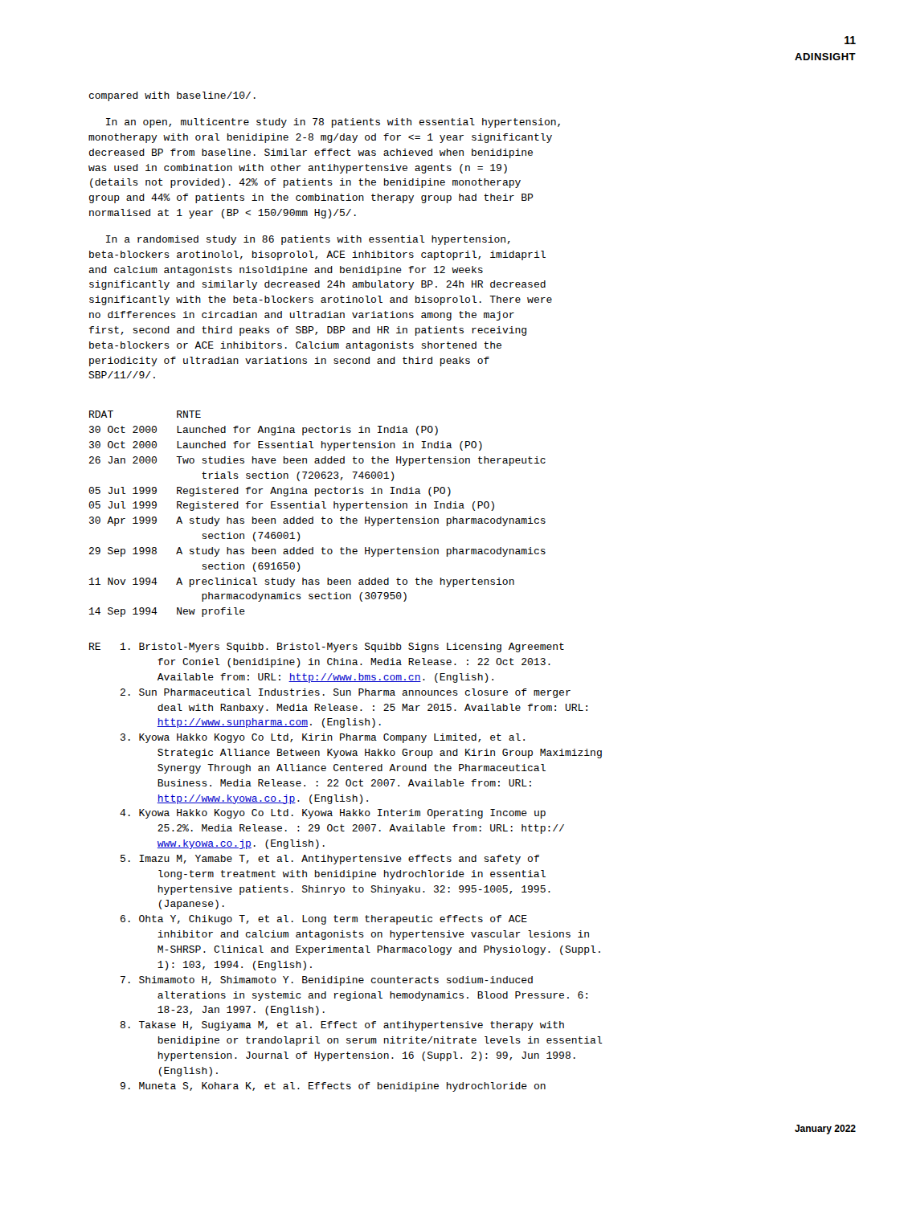11
ADINSIGHT
compared with baseline/10/.
In an open, multicentre study in 78 patients with essential hypertension, monotherapy with oral benidipine 2-8 mg/day od for <= 1 year significantly decreased BP from baseline. Similar effect was achieved when benidipine was used in combination with other antihypertensive agents (n = 19) (details not provided). 42% of patients in the benidipine monotherapy group and 44% of patients in the combination therapy group had their BP normalised at 1 year (BP < 150/90mm Hg)/5/.
In a randomised study in 86 patients with essential hypertension, beta-blockers arotinolol, bisoprolol, ACE inhibitors captopril, imidapril and calcium antagonists nisoldipine and benidipine for 12 weeks significantly and similarly decreased 24h ambulatory BP. 24h HR decreased significantly with the beta-blockers arotinolol and bisoprolol. There were no differences in circadian and ultradian variations among the major first, second and third peaks of SBP, DBP and HR in patients receiving beta-blockers or ACE inhibitors. Calcium antagonists shortened the periodicity of ultradian variations in second and third peaks of SBP/11//9/.
| RDAT | RNTE |
| 30 Oct 2000 | Launched for Angina pectoris in India (PO) |
| 30 Oct 2000 | Launched for Essential hypertension in India (PO) |
| 26 Jan 2000 | Two studies have been added to the Hypertension therapeutic trials section (720623, 746001) |
| 05 Jul 1999 | Registered for Angina pectoris in India (PO) |
| 05 Jul 1999 | Registered for Essential hypertension in India (PO) |
| 30 Apr 1999 | A study has been added to the Hypertension pharmacodynamics section (746001) |
| 29 Sep 1998 | A study has been added to the Hypertension pharmacodynamics section (691650) |
| 11 Nov 1994 | A preclinical study has been added to the hypertension pharmacodynamics section (307950) |
| 14 Sep 1994 | New profile |
RE
1. Bristol-Myers Squibb. Bristol-Myers Squibb Signs Licensing Agreement for Coniel (benidipine) in China. Media Release. : 22 Oct 2013. Available from: URL: http://www.bms.com.cn. (English).
2. Sun Pharmaceutical Industries. Sun Pharma announces closure of merger deal with Ranbaxy. Media Release. : 25 Mar 2015. Available from: URL: http://www.sunpharma.com. (English).
3. Kyowa Hakko Kogyo Co Ltd, Kirin Pharma Company Limited, et al. Strategic Alliance Between Kyowa Hakko Group and Kirin Group Maximizing Synergy Through an Alliance Centered Around the Pharmaceutical Business. Media Release. : 22 Oct 2007. Available from: URL: http://www.kyowa.co.jp. (English).
4. Kyowa Hakko Kogyo Co Ltd. Kyowa Hakko Interim Operating Income up 25.2%. Media Release. : 29 Oct 2007. Available from: URL: http:// www.kyowa.co.jp. (English).
5. Imazu M, Yamabe T, et al. Antihypertensive effects and safety of long-term treatment with benidipine hydrochloride in essential hypertensive patients. Shinryo to Shinyaku. 32: 995-1005, 1995. (Japanese).
6. Ohta Y, Chikugo T, et al. Long term therapeutic effects of ACE inhibitor and calcium antagonists on hypertensive vascular lesions in M-SHRSP. Clinical and Experimental Pharmacology and Physiology. (Suppl. 1): 103, 1994. (English).
7. Shimamoto H, Shimamoto Y. Benidipine counteracts sodium-induced alterations in systemic and regional hemodynamics. Blood Pressure. 6: 18-23, Jan 1997. (English).
8. Takase H, Sugiyama M, et al. Effect of antihypertensive therapy with benidipine or trandolapril on serum nitrite/nitrate levels in essential hypertension. Journal of Hypertension. 16 (Suppl. 2): 99, Jun 1998. (English).
9. Muneta S, Kohara K, et al. Effects of benidipine hydrochloride on
January 2022